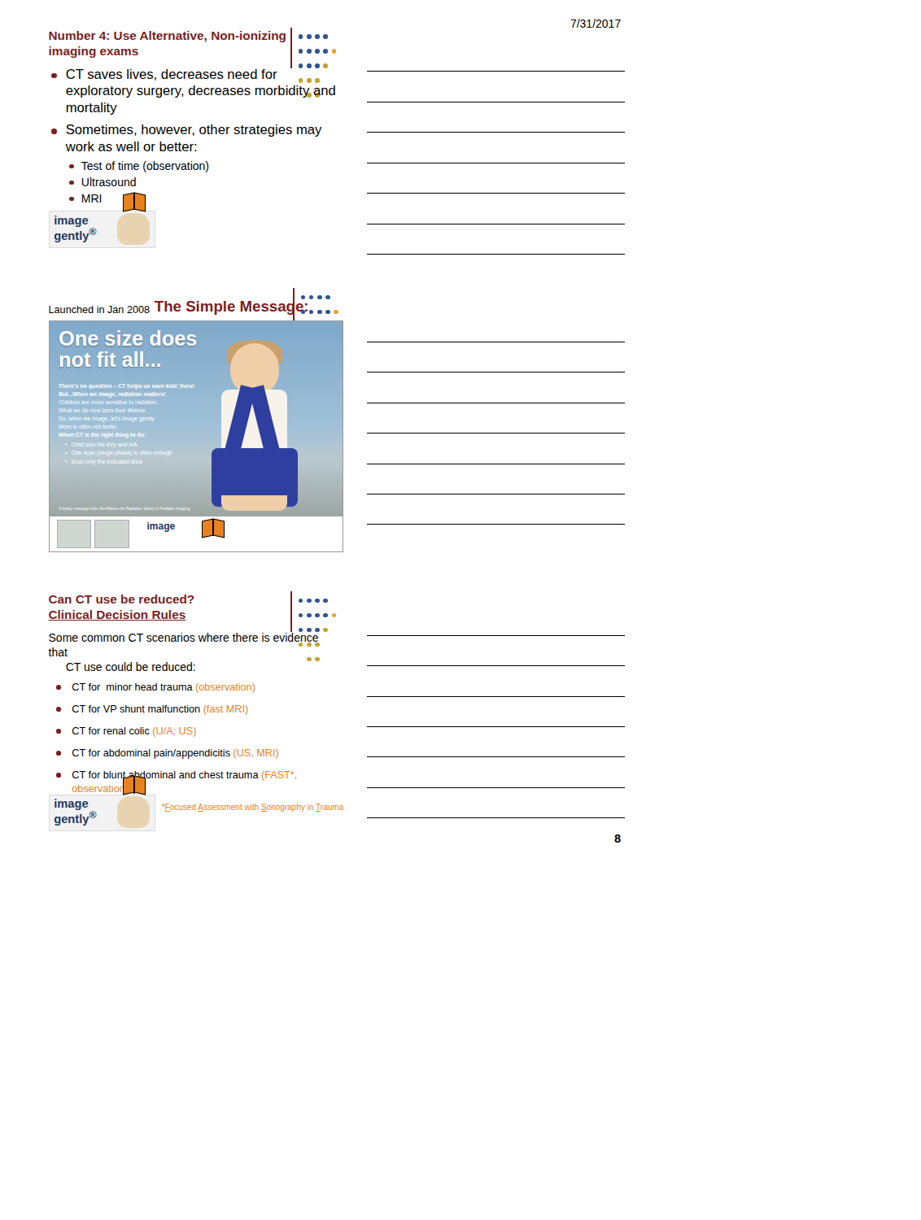7/31/2017
Number 4: Use Alternative, Non-ionizing imaging exams
CT saves lives, decreases need for exploratory surgery, decreases morbidity and mortality
Sometimes, however, other strategies may work as well or better:
Test of time (observation)
Ultrasound
MRI
image
gently®
Launched in Jan 2008 The Simple Message:
One size does
not fit all...
There's no question – CT helps us save kids' lives!
But...When we image, radiation matters!
Children are more sensitive to radiation.
What we do now lasts their lifetime.
So, when we image, let's image gently.
More is often not better.
When CT is the right thing to do:
Child size the kVp and mA
One scan (single phase) is often enough
Scan only the indicated area
A timely message from the Alliance for Radiation Safety in Pediatric Imaging
image
Can CT use be reduced?
Clinical Decision Rules
Some common CT scenarios where there is evidence that CT use could be reduced:
CT for minor head trauma (observation)
CT for VP shunt malfunction (fast MRI)
CT for renal colic (U/A; US)
CT for abdominal pain/appendicitis (US, MRI)
CT for blunt abdominal and chest trauma (FAST*, observation)
*Focused Assessment with Sonography in Trauma
image
gently®
8